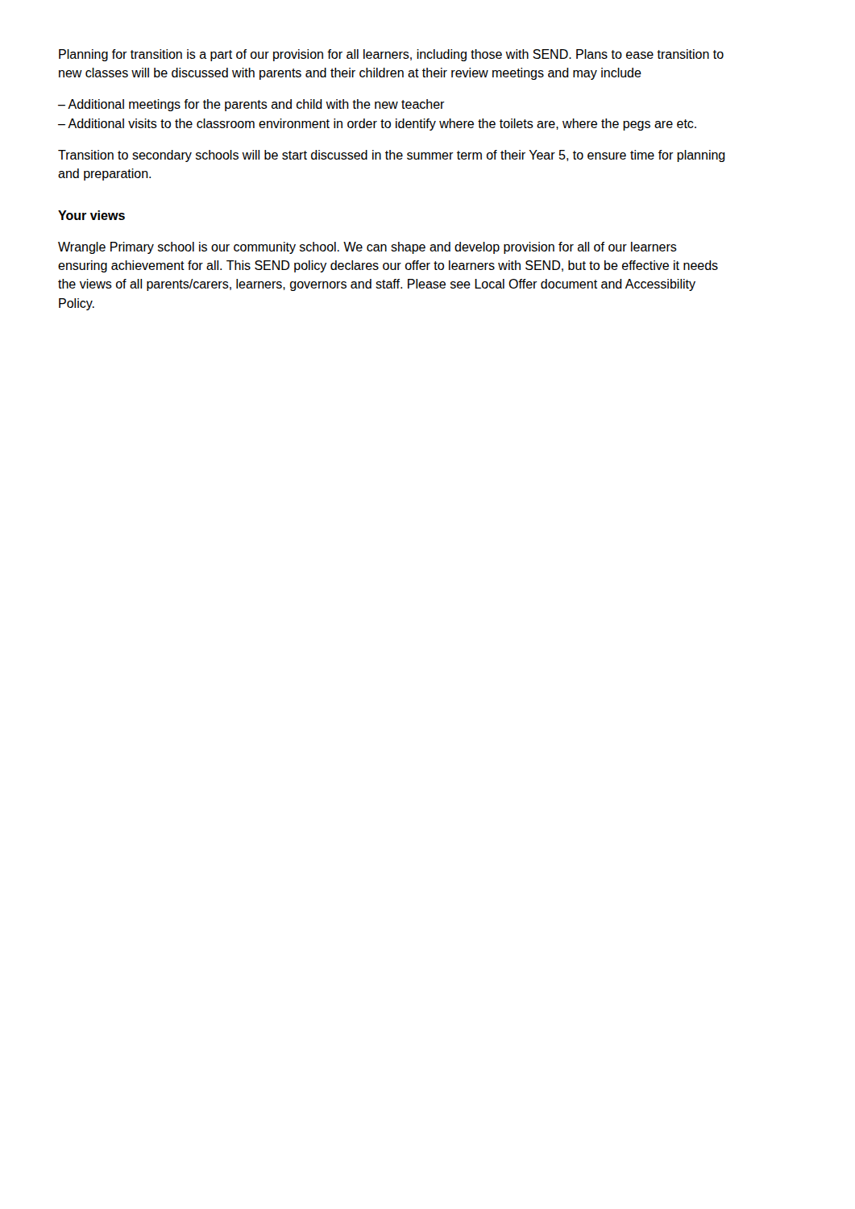Planning for transition is a part of our provision for all learners, including those with SEND. Plans to ease transition to new classes will be discussed with parents and their children at their review meetings and may include
– Additional meetings for the parents and child with the new teacher
– Additional visits to the classroom environment in order to identify where the toilets are, where the pegs are etc.
Transition to secondary schools will be start discussed in the summer term of their Year 5, to ensure time for planning and preparation.
Your views
Wrangle Primary school is our community school. We can shape and develop provision for all of our learners ensuring achievement for all. This SEND policy declares our offer to learners with SEND, but to be effective it needs the views of all parents/carers, learners, governors and staff. Please see Local Offer document and Accessibility Policy.